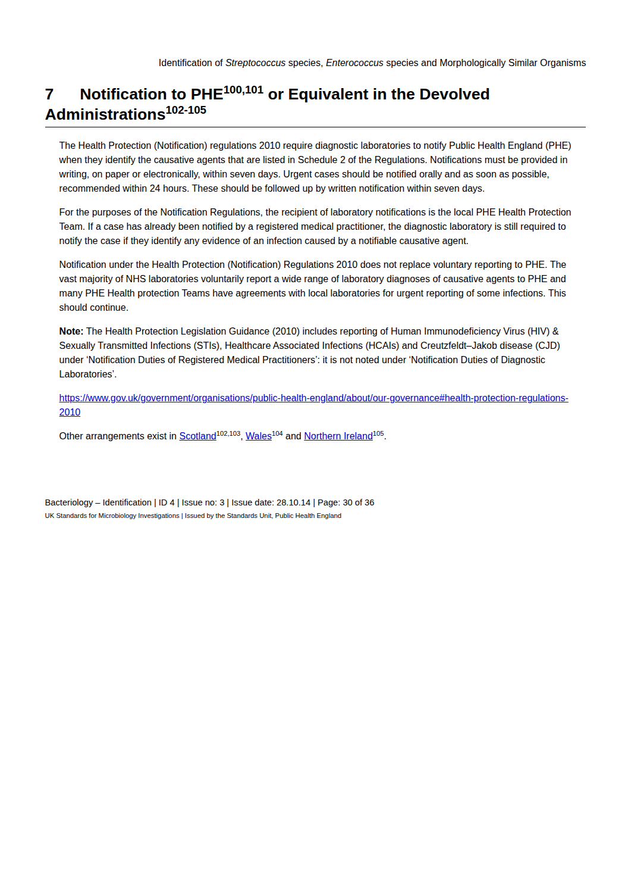Identification of Streptococcus species, Enterococcus species and Morphologically Similar Organisms
7 Notification to PHE100,101 or Equivalent in the Devolved Administrations102-105
The Health Protection (Notification) regulations 2010 require diagnostic laboratories to notify Public Health England (PHE) when they identify the causative agents that are listed in Schedule 2 of the Regulations. Notifications must be provided in writing, on paper or electronically, within seven days. Urgent cases should be notified orally and as soon as possible, recommended within 24 hours. These should be followed up by written notification within seven days.
For the purposes of the Notification Regulations, the recipient of laboratory notifications is the local PHE Health Protection Team. If a case has already been notified by a registered medical practitioner, the diagnostic laboratory is still required to notify the case if they identify any evidence of an infection caused by a notifiable causative agent.
Notification under the Health Protection (Notification) Regulations 2010 does not replace voluntary reporting to PHE. The vast majority of NHS laboratories voluntarily report a wide range of laboratory diagnoses of causative agents to PHE and many PHE Health protection Teams have agreements with local laboratories for urgent reporting of some infections. This should continue.
Note: The Health Protection Legislation Guidance (2010) includes reporting of Human Immunodeficiency Virus (HIV) & Sexually Transmitted Infections (STIs), Healthcare Associated Infections (HCAIs) and Creutzfeldt–Jakob disease (CJD) under ‘Notification Duties of Registered Medical Practitioners’: it is not noted under ‘Notification Duties of Diagnostic Laboratories’.
https://www.gov.uk/government/organisations/public-health-england/about/our-governance#health-protection-regulations-2010
Other arrangements exist in Scotland102,103, Wales104 and Northern Ireland105.
Bacteriology – Identification | ID 4 | Issue no: 3 | Issue date: 28.10.14 | Page: 30 of 36
UK Standards for Microbiology Investigations | Issued by the Standards Unit, Public Health England